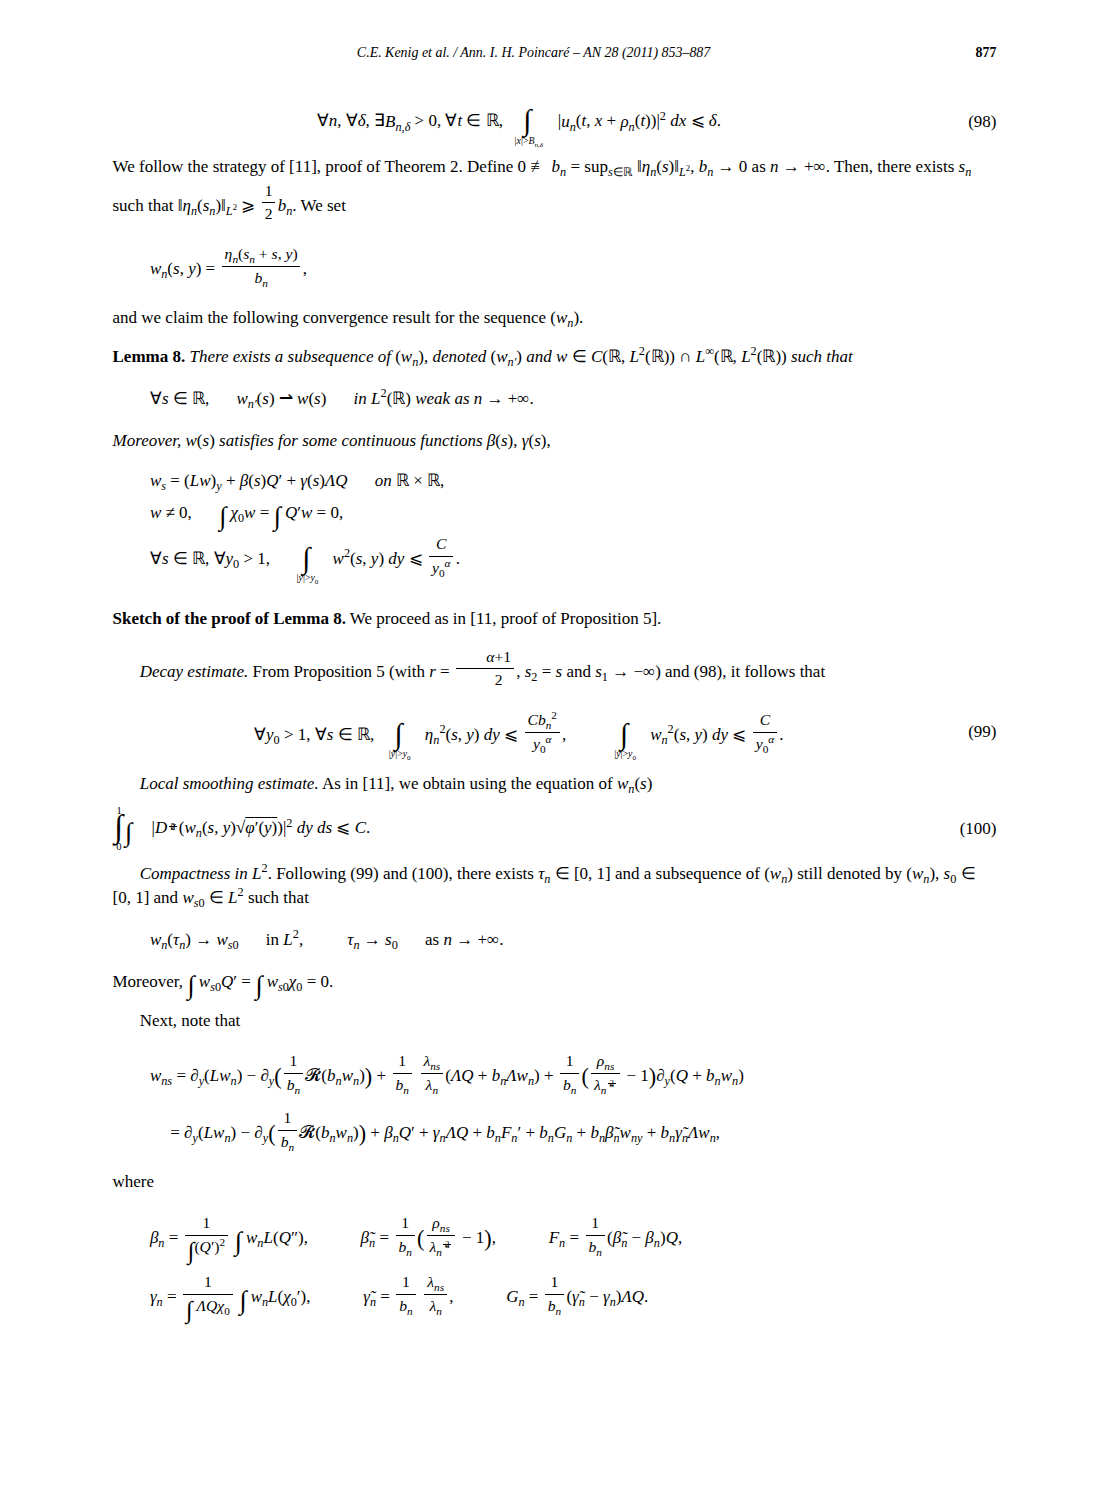C.E. Kenig et al. / Ann. I. H. Poincaré – AN 28 (2011) 853–887
877
∀n, ∀δ, ∃Bn,δ > 0, ∀t ∈ ℝ, ∫|x|>Bn,δ |un(t, x + ρn(t))|2 dx ⩽ δ.
(98)
We follow the strategy of [11], proof of Theorem 2. Define 0 ≢ bn = sups∈ℝ ‖ηn(s)‖L2, bn → 0 as n → +∞. Then, there exists sn such that ‖ηn(sn)‖L2 ⩾ 12 bn. We set
wn(s, y) = ηn(sn + s, y) bn,
and we claim the following convergence result for the sequence (wn).
Lemma 8. There exists a subsequence of (wn), denoted (wn′) and w ∈ C(ℝ, L2(ℝ)) ∩ L∞(ℝ, L2(ℝ)) such that
∀s ∈ ℝ, wn′(s) ⇀ w(s) in L2(ℝ) weak as n → +∞.
Moreover, w(s) satisfies for some continuous functions β(s), γ(s),
ws = (Lw)y + β(s)Q′ + γ(s)ΛQ on ℝ × ℝ,
w ≠ 0, ∫ χ0w = ∫ Q′w = 0,
∀s ∈ ℝ, ∀y0 > 1, ∫|y|>y0 w2(s, y) dy ⩽ Cy0α.
Sketch of the proof of Lemma 8. We proceed as in [11, proof of Proposition 5].
Decay estimate. From Proposition 5 (with r = α+12, s2 = s and s1 → −∞) and (98), it follows that
∀y0 > 1, ∀s ∈ ℝ, ∫|y|>y0 ηn2(s, y) dy ⩽ Cbn2 y0α, ∫|y|>y0 wn2(s, y) dy ⩽ Cy0α.
(99)
Local smoothing estimate. As in [11], we obtain using the equation of wn(s)
∫10∫ |Dα 2(wn(s, y)√φ′(y))|2 dy ds ⩽ C.
(100)
Compactness in L2. Following (99) and (100), there exists τn ∈ [0, 1] and a subsequence of (wn) still denoted by (wn), s0 ∈ [0, 1] and ws0 ∈ L2 such that
wn(τn) → ws0 in L2, τn → s0 as n → +∞.
Moreover, ∫ ws0Q′ = ∫ ws0χ0 = 0.
Next, note that
wns = ∂y(Lwn) − ∂y(1 bn 𝓡(bnwn)) + 1 bn λns λn(ΛQ + bnΛwn) + 1 bn(ρns λn2 α − 1)∂y(Q + bnwn)
= ∂y(Lwn) − ∂y(1 bn 𝓡(bnwn)) + βnQ′ + γnΛQ + bnFn′ + bnGn + bnβ̃nwny + bnγ̃nΛwn,
where
βn = 1∫(Q′)2 ∫ wnL(Q″), β̃n = 1 bn(ρns λn2 α − 1), Fn = 1 bn(β̃n − βn)Q,
γn = 1∫ ΛQχ0 ∫ wnL(χ0′), γ̃n = 1 bn λns λn, Gn = 1 bn(γ̃n − γn)ΛQ.